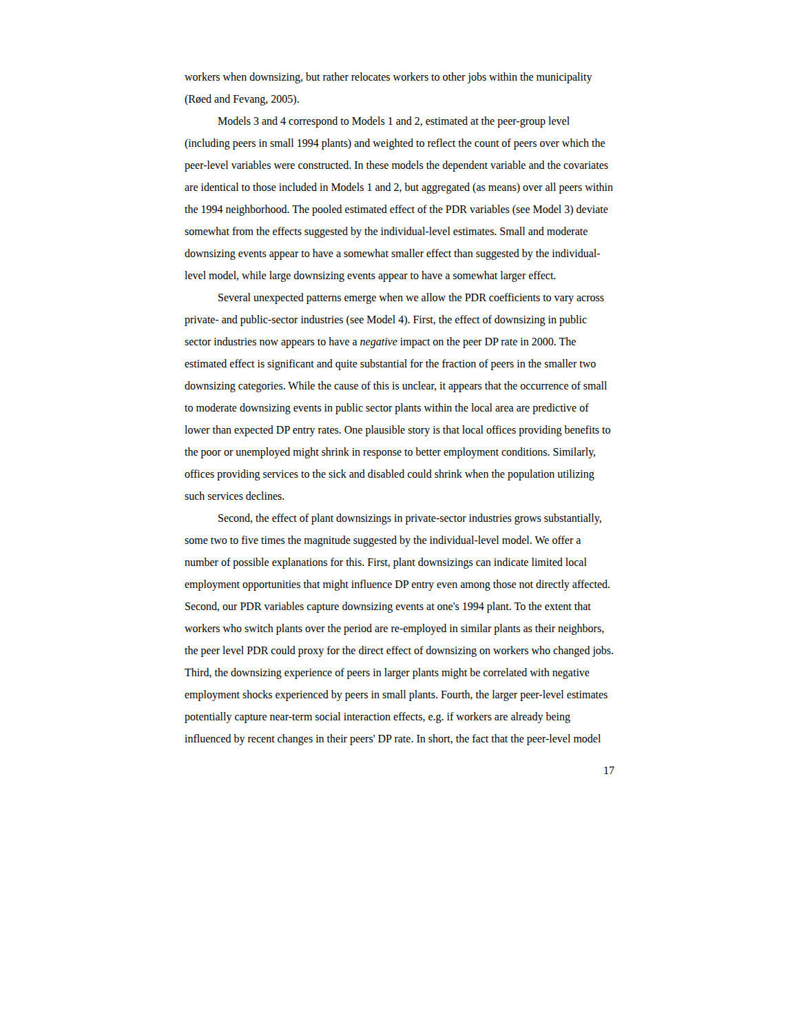workers when downsizing, but rather relocates workers to other jobs within the municipality (Røed and Fevang, 2005).
Models 3 and 4 correspond to Models 1 and 2, estimated at the peer-group level (including peers in small 1994 plants) and weighted to reflect the count of peers over which the peer-level variables were constructed. In these models the dependent variable and the covariates are identical to those included in Models 1 and 2, but aggregated (as means) over all peers within the 1994 neighborhood. The pooled estimated effect of the PDR variables (see Model 3) deviate somewhat from the effects suggested by the individual-level estimates. Small and moderate downsizing events appear to have a somewhat smaller effect than suggested by the individual-level model, while large downsizing events appear to have a somewhat larger effect.
Several unexpected patterns emerge when we allow the PDR coefficients to vary across private- and public-sector industries (see Model 4). First, the effect of downsizing in public sector industries now appears to have a negative impact on the peer DP rate in 2000. The estimated effect is significant and quite substantial for the fraction of peers in the smaller two downsizing categories. While the cause of this is unclear, it appears that the occurrence of small to moderate downsizing events in public sector plants within the local area are predictive of lower than expected DP entry rates. One plausible story is that local offices providing benefits to the poor or unemployed might shrink in response to better employment conditions. Similarly, offices providing services to the sick and disabled could shrink when the population utilizing such services declines.
Second, the effect of plant downsizings in private-sector industries grows substantially, some two to five times the magnitude suggested by the individual-level model. We offer a number of possible explanations for this. First, plant downsizings can indicate limited local employment opportunities that might influence DP entry even among those not directly affected. Second, our PDR variables capture downsizing events at one's 1994 plant. To the extent that workers who switch plants over the period are re-employed in similar plants as their neighbors, the peer level PDR could proxy for the direct effect of downsizing on workers who changed jobs. Third, the downsizing experience of peers in larger plants might be correlated with negative employment shocks experienced by peers in small plants. Fourth, the larger peer-level estimates potentially capture near-term social interaction effects, e.g. if workers are already being influenced by recent changes in their peers' DP rate. In short, the fact that the peer-level model
17